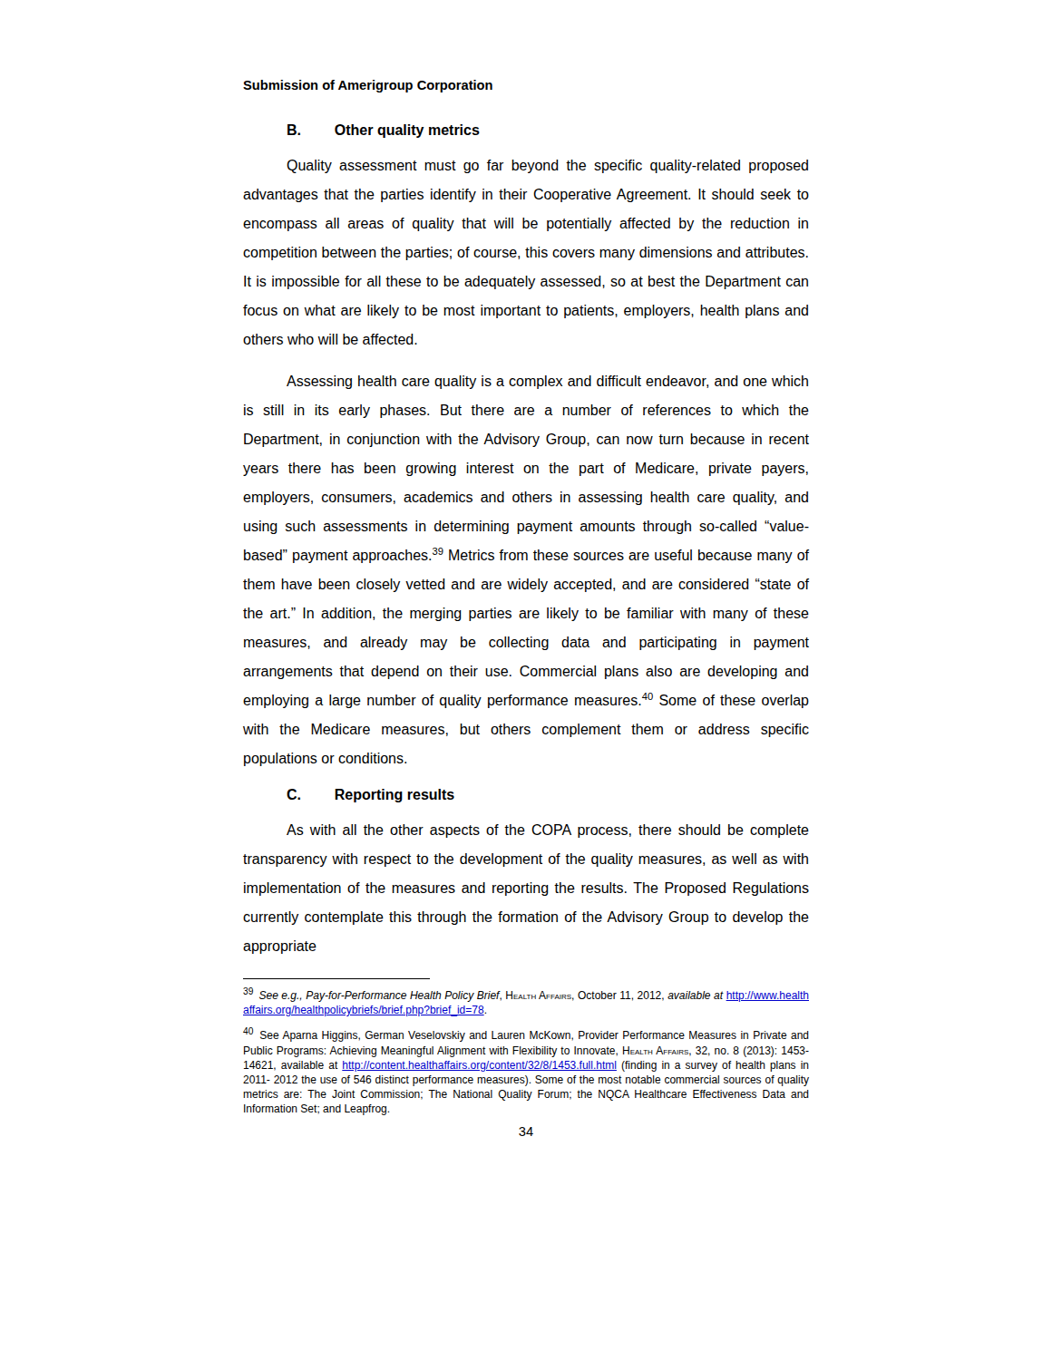Submission of Amerigroup Corporation
B. Other quality metrics
Quality assessment must go far beyond the specific quality-related proposed advantages that the parties identify in their Cooperative Agreement. It should seek to encompass all areas of quality that will be potentially affected by the reduction in competition between the parties; of course, this covers many dimensions and attributes. It is impossible for all these to be adequately assessed, so at best the Department can focus on what are likely to be most important to patients, employers, health plans and others who will be affected.
Assessing health care quality is a complex and difficult endeavor, and one which is still in its early phases. But there are a number of references to which the Department, in conjunction with the Advisory Group, can now turn because in recent years there has been growing interest on the part of Medicare, private payers, employers, consumers, academics and others in assessing health care quality, and using such assessments in determining payment amounts through so-called “value-based” payment approaches.39 Metrics from these sources are useful because many of them have been closely vetted and are widely accepted, and are considered “state of the art.” In addition, the merging parties are likely to be familiar with many of these measures, and already may be collecting data and participating in payment arrangements that depend on their use. Commercial plans also are developing and employing a large number of quality performance measures.40 Some of these overlap with the Medicare measures, but others complement them or address specific populations or conditions.
C. Reporting results
As with all the other aspects of the COPA process, there should be complete transparency with respect to the development of the quality measures, as well as with implementation of the measures and reporting the results. The Proposed Regulations currently contemplate this through the formation of the Advisory Group to develop the appropriate
39 See e.g., Pay-for-Performance Health Policy Brief, Health Affairs, October 11, 2012, available at http://www.healthaffairs.org/healthpolicybriefs/brief.php?brief_id=78.
40 See Aparna Higgins, German Veselovskiy and Lauren McKown, Provider Performance Measures in Private and Public Programs: Achieving Meaningful Alignment with Flexibility to Innovate, Health Affairs, 32, no. 8 (2013): 1453-14621, available at http://content.healthaffairs.org/content/32/8/1453.full.html (finding in a survey of health plans in 2011- 2012 the use of 546 distinct performance measures). Some of the most notable commercial sources of quality metrics are: The Joint Commission; The National Quality Forum; the NQCA Healthcare Effectiveness Data and Information Set; and Leapfrog.
34